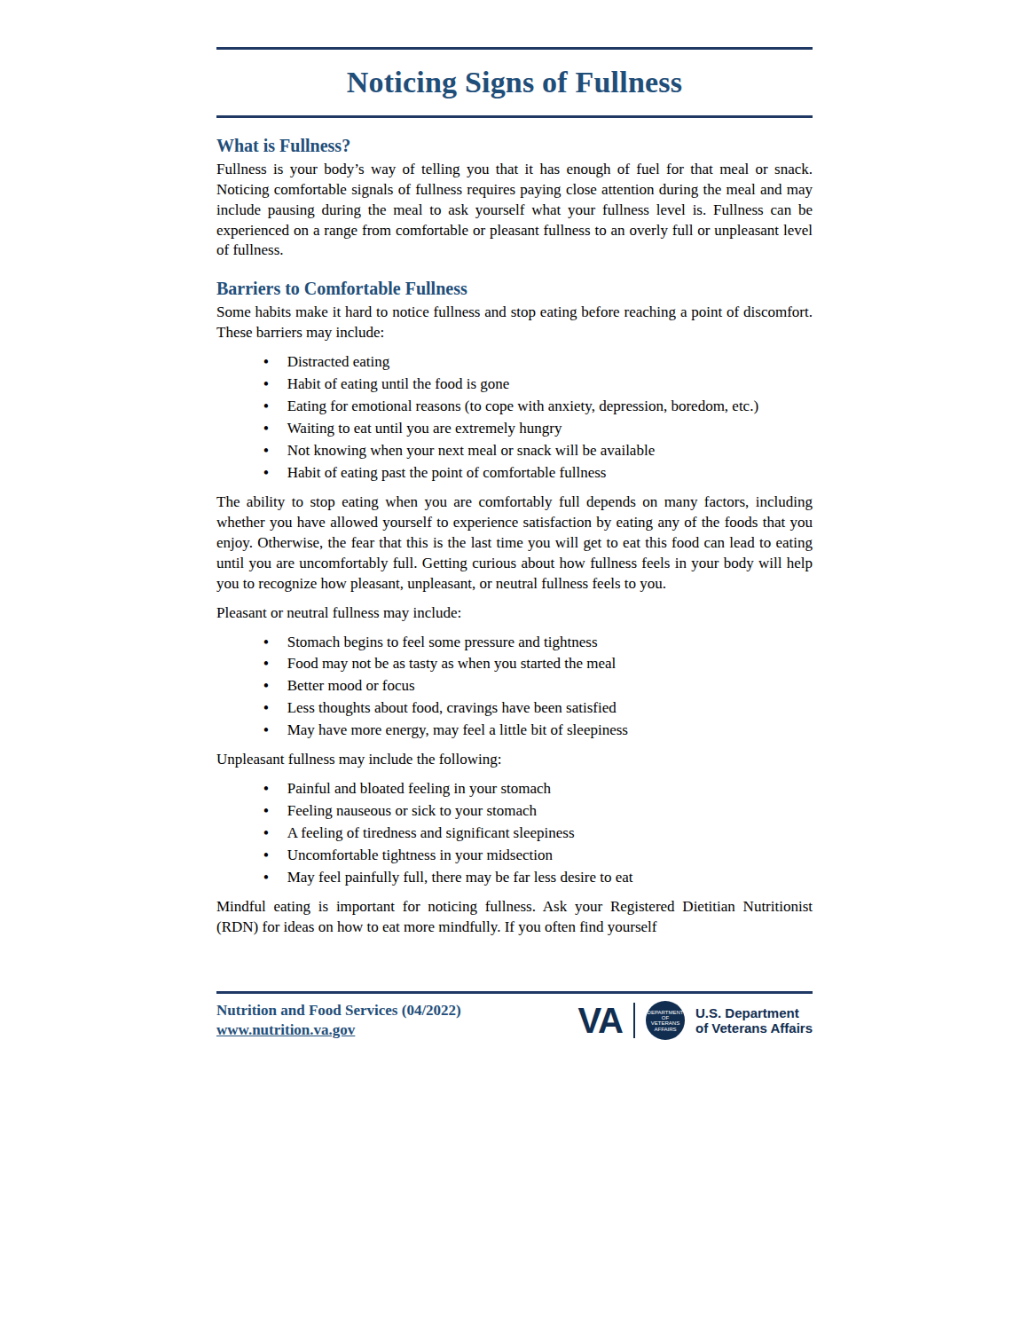Noticing Signs of Fullness
What is Fullness?
Fullness is your body’s way of telling you that it has enough of fuel for that meal or snack. Noticing comfortable signals of fullness requires paying close attention during the meal and may include pausing during the meal to ask yourself what your fullness level is. Fullness can be experienced on a range from comfortable or pleasant fullness to an overly full or unpleasant level of fullness.
Barriers to Comfortable Fullness
Some habits make it hard to notice fullness and stop eating before reaching a point of discomfort. These barriers may include:
Distracted eating
Habit of eating until the food is gone
Eating for emotional reasons (to cope with anxiety, depression, boredom, etc.)
Waiting to eat until you are extremely hungry
Not knowing when your next meal or snack will be available
Habit of eating past the point of comfortable fullness
The ability to stop eating when you are comfortably full depends on many factors, including whether you have allowed yourself to experience satisfaction by eating any of the foods that you enjoy. Otherwise, the fear that this is the last time you will get to eat this food can lead to eating until you are uncomfortably full. Getting curious about how fullness feels in your body will help you to recognize how pleasant, unpleasant, or neutral fullness feels to you.
Pleasant or neutral fullness may include:
Stomach begins to feel some pressure and tightness
Food may not be as tasty as when you started the meal
Better mood or focus
Less thoughts about food, cravings have been satisfied
May have more energy, may feel a little bit of sleepiness
Unpleasant fullness may include the following:
Painful and bloated feeling in your stomach
Feeling nauseous or sick to your stomach
A feeling of tiredness and significant sleepiness
Uncomfortable tightness in your midsection
May feel painfully full, there may be far less desire to eat
Mindful eating is important for noticing fullness. Ask your Registered Dietitian Nutritionist (RDN) for ideas on how to eat more mindfully. If you often find yourself
Nutrition and Food Services (04/2022)
www.nutrition.va.gov
VA
DEPARTMENT
OF VETERANS
AFFAIRS
U.S. Department
of Veterans Affairs